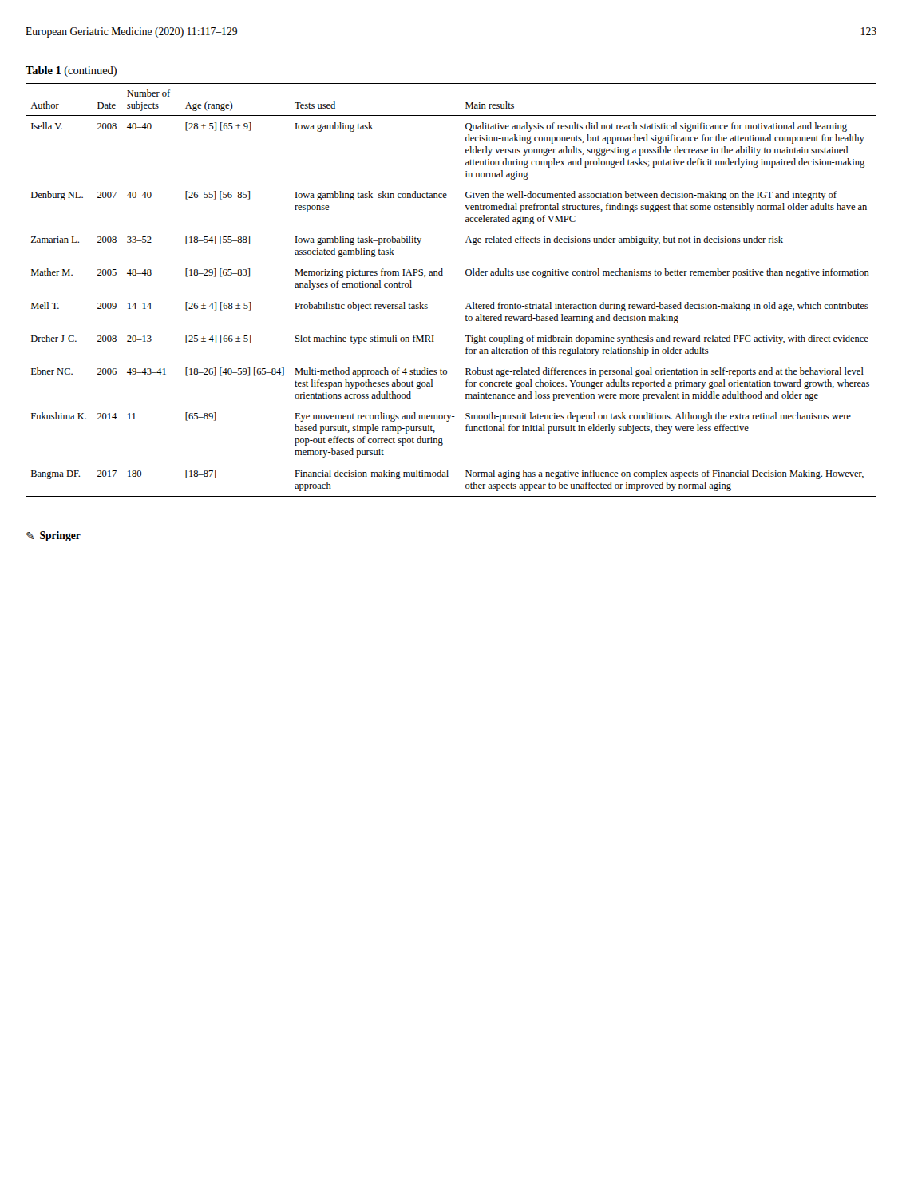European Geriatric Medicine (2020) 11:117–129 123
Table 1 (continued)
| Author | Date | Number of subjects | Age (range) | Tests used | Main results |
| --- | --- | --- | --- | --- | --- |
| Isella V. | 2008 | 40–40 | [28 ± 5] [65 ± 9] | Iowa gambling task | Qualitative analysis of results did not reach statistical significance for motivational and learning decision-making components, but approached significance for the attentional component for healthy elderly versus younger adults, suggesting a possible decrease in the ability to maintain sustained attention during complex and prolonged tasks; putative deficit underlying impaired decision-making in normal aging |
| Denburg NL. | 2007 | 40–40 | [26–55] [56–85] | Iowa gambling task–skin conductance response | Given the well-documented association between decision-making on the IGT and integrity of ventromedial prefrontal structures, findings suggest that some ostensibly normal older adults have an accelerated aging of VMPC |
| Zamarian L. | 2008 | 33–52 | [18–54] [55–88] | Iowa gambling task–probability-associated gambling task | Age-related effects in decisions under ambiguity, but not in decisions under risk |
| Mather M. | 2005 | 48–48 | [18–29] [65–83] | Memorizing pictures from IAPS, and analyses of emotional control | Older adults use cognitive control mechanisms to better remember positive than negative information |
| Mell T. | 2009 | 14–14 | [26 ± 4] [68 ± 5] | Probabilistic object reversal tasks | Altered fronto-striatal interaction during reward-based decision-making in old age, which contributes to altered reward-based learning and decision making |
| Dreher J-C. | 2008 | 20–13 | [25 ± 4] [66 ± 5] | Slot machine-type stimuli on fMRI | Tight coupling of midbrain dopamine synthesis and reward-related PFC activity, with direct evidence for an alteration of this regulatory relationship in older adults |
| Ebner NC. | 2006 | 49–43–41 | [18–26] [40–59] [65–84] | Multi-method approach of 4 studies to test lifespan hypotheses about goal orientations across adulthood | Robust age-related differences in personal goal orientation in self-reports and at the behavioral level for concrete goal choices. Younger adults reported a primary goal orientation toward growth, whereas maintenance and loss prevention were more prevalent in middle adulthood and older age |
| Fukushima K. | 2014 | 11 | [65–89] | Eye movement recordings and memory-based pursuit, simple ramp-pursuit, pop-out effects of correct spot during memory-based pursuit | Smooth-pursuit latencies depend on task conditions. Although the extra retinal mechanisms were functional for initial pursuit in elderly subjects, they were less effective |
| Bangma DF. | 2017 | 180 | [18–87] | Financial decision-making multimodal approach | Normal aging has a negative influence on complex aspects of Financial Decision Making. However, other aspects appear to be unaffected or improved by normal aging |
✎ Springer